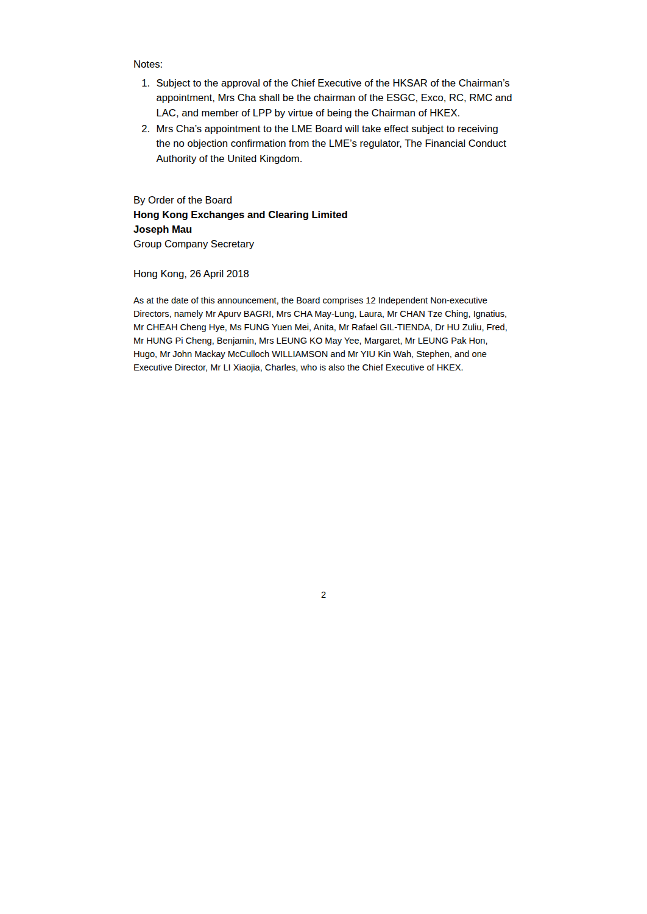Notes:
Subject to the approval of the Chief Executive of the HKSAR of the Chairman’s appointment, Mrs Cha shall be the chairman of the ESGC, Exco, RC, RMC and LAC, and member of LPP by virtue of being the Chairman of HKEX.
Mrs Cha’s appointment to the LME Board will take effect subject to receiving the no objection confirmation from the LME’s regulator, The Financial Conduct Authority of the United Kingdom.
By Order of the Board
Hong Kong Exchanges and Clearing Limited
Joseph Mau
Group Company Secretary
Hong Kong, 26 April 2018
As at the date of this announcement, the Board comprises 12 Independent Non-executive Directors, namely Mr Apurv BAGRI, Mrs CHA May-Lung, Laura, Mr CHAN Tze Ching, Ignatius, Mr CHEAH Cheng Hye, Ms FUNG Yuen Mei, Anita, Mr Rafael GIL-TIENDA, Dr HU Zuliu, Fred, Mr HUNG Pi Cheng, Benjamin, Mrs LEUNG KO May Yee, Margaret, Mr LEUNG Pak Hon, Hugo, Mr John Mackay McCulloch WILLIAMSON and Mr YIU Kin Wah, Stephen, and one Executive Director, Mr LI Xiaojia, Charles, who is also the Chief Executive of HKEX.
2